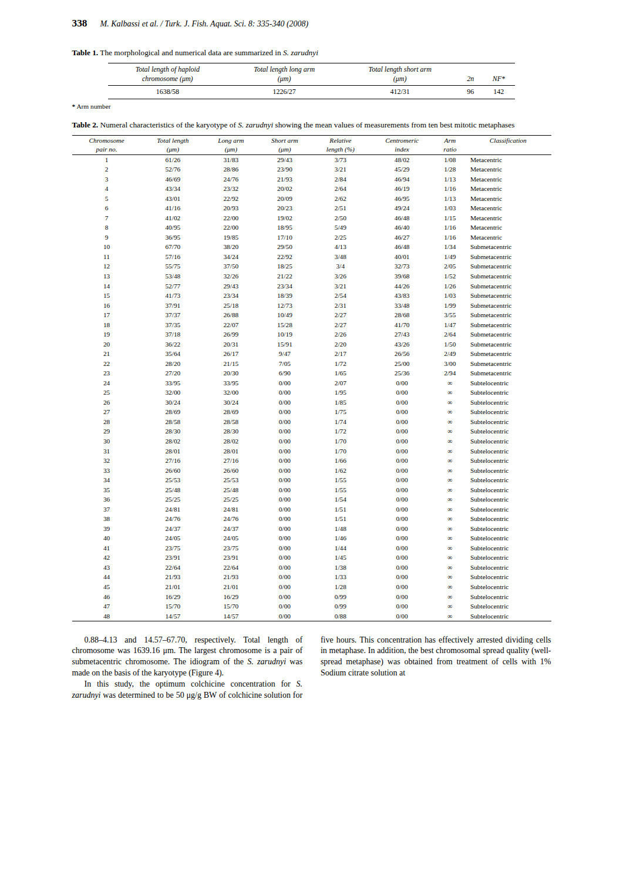338 M. Kalbassi et al. / Turk. J. Fish. Aquat. Sci. 8: 335-340 (2008)
Table 1. The morphological and numerical data are summarized in S. zarudnyi
| Total length of haploid chromosome (μm) | Total length long arm (μm) | Total length short arm (μm) | 2n | NF* |
| --- | --- | --- | --- | --- |
| 1638/58 | 1226/27 | 412/31 | 96 | 142 |
* Arm number
Table 2. Numeral characteristics of the karyotype of S. zarudnyi showing the mean values of measurements from ten best mitotic metaphases
| Chromosome pair no. | Total length (μm) | Long arm (μm) | Short arm (μm) | Relative length (%) | Centromeric index | Arm ratio | Classification |
| --- | --- | --- | --- | --- | --- | --- | --- |
| 1 | 61/26 | 31/83 | 29/43 | 3/73 | 48/02 | 1/08 | Metacentric |
| 2 | 52/76 | 28/86 | 23/90 | 3/21 | 45/29 | 1/28 | Metacentric |
| 3 | 46/69 | 24/76 | 21/93 | 2/84 | 46/94 | 1/13 | Metacentric |
| 4 | 43/34 | 23/32 | 20/02 | 2/64 | 46/19 | 1/16 | Metacentric |
| 5 | 43/01 | 22/92 | 20/09 | 2/62 | 46/95 | 1/13 | Metacentric |
| 6 | 41/16 | 20/93 | 20/23 | 2/51 | 49/24 | 1/03 | Metacentric |
| 7 | 41/02 | 22/00 | 19/02 | 2/50 | 46/48 | 1/15 | Metacentric |
| 8 | 40/95 | 22/00 | 18/95 | 5/49 | 46/40 | 1/16 | Metacentric |
| 9 | 36/95 | 19/85 | 17/10 | 2/25 | 46/27 | 1/16 | Metacentric |
| 10 | 67/70 | 38/20 | 29/50 | 4/13 | 46/48 | 1/34 | Submetacentric |
| 11 | 57/16 | 34/24 | 22/92 | 3/48 | 40/01 | 1/49 | Submetacentric |
| 12 | 55/75 | 37/50 | 18/25 | 3/4 | 32/73 | 2/05 | Submetacentric |
| 13 | 53/48 | 32/26 | 21/22 | 3/26 | 39/68 | 1/52 | Submetacentric |
| 14 | 52/77 | 29/43 | 23/34 | 3/21 | 44/26 | 1/26 | Submetacentric |
| 15 | 41/73 | 23/34 | 18/39 | 2/54 | 43/83 | 1/03 | Submetacentric |
| 16 | 37/91 | 25/18 | 12/73 | 2/31 | 33/48 | 1/99 | Submetacentric |
| 17 | 37/37 | 26/88 | 10/49 | 2/27 | 28/68 | 3/55 | Submetacentric |
| 18 | 37/35 | 22/07 | 15/28 | 2/27 | 41/70 | 1/47 | Submetacentric |
| 19 | 37/18 | 26/99 | 10/19 | 2/26 | 27/43 | 2/64 | Submetacentric |
| 20 | 36/22 | 20/31 | 15/91 | 2/20 | 43/26 | 1/50 | Submetacentric |
| 21 | 35/64 | 26/17 | 9/47 | 2/17 | 26/56 | 2/49 | Submetacentric |
| 22 | 28/20 | 21/15 | 7/05 | 1/72 | 25/00 | 3/00 | Submetacentric |
| 23 | 27/20 | 20/30 | 6/90 | 1/65 | 25/36 | 2/94 | Submetacentric |
| 24 | 33/95 | 33/95 | 0/00 | 2/07 | 0/00 | ∞ | Subtelocentric |
| 25 | 32/00 | 32/00 | 0/00 | 1/95 | 0/00 | ∞ | Subtelocentric |
| 26 | 30/24 | 30/24 | 0/00 | 1/85 | 0/00 | ∞ | Subtelocentric |
| 27 | 28/69 | 28/69 | 0/00 | 1/75 | 0/00 | ∞ | Subtelocentric |
| 28 | 28/58 | 28/58 | 0/00 | 1/74 | 0/00 | ∞ | Subtelocentric |
| 29 | 28/30 | 28/30 | 0/00 | 1/72 | 0/00 | ∞ | Subtelocentric |
| 30 | 28/02 | 28/02 | 0/00 | 1/70 | 0/00 | ∞ | Subtelocentric |
| 31 | 28/01 | 28/01 | 0/00 | 1/70 | 0/00 | ∞ | Subtelocentric |
| 32 | 27/16 | 27/16 | 0/00 | 1/66 | 0/00 | ∞ | Subtelocentric |
| 33 | 26/60 | 26/60 | 0/00 | 1/62 | 0/00 | ∞ | Subtelocentric |
| 34 | 25/53 | 25/53 | 0/00 | 1/55 | 0/00 | ∞ | Subtelocentric |
| 35 | 25/48 | 25/48 | 0/00 | 1/55 | 0/00 | ∞ | Subtelocentric |
| 36 | 25/25 | 25/25 | 0/00 | 1/54 | 0/00 | ∞ | Subtelocentric |
| 37 | 24/81 | 24/81 | 0/00 | 1/51 | 0/00 | ∞ | Subtelocentric |
| 38 | 24/76 | 24/76 | 0/00 | 1/51 | 0/00 | ∞ | Subtelocentric |
| 39 | 24/37 | 24/37 | 0/00 | 1/48 | 0/00 | ∞ | Subtelocentric |
| 40 | 24/05 | 24/05 | 0/00 | 1/46 | 0/00 | ∞ | Subtelocentric |
| 41 | 23/75 | 23/75 | 0/00 | 1/44 | 0/00 | ∞ | Subtelocentric |
| 42 | 23/91 | 23/91 | 0/00 | 1/45 | 0/00 | ∞ | Subtelocentric |
| 43 | 22/64 | 22/64 | 0/00 | 1/38 | 0/00 | ∞ | Subtelocentric |
| 44 | 21/93 | 21/93 | 0/00 | 1/33 | 0/00 | ∞ | Subtelocentric |
| 45 | 21/01 | 21/01 | 0/00 | 1/28 | 0/00 | ∞ | Subtelocentric |
| 46 | 16/29 | 16/29 | 0/00 | 0/99 | 0/00 | ∞ | Subtelocentric |
| 47 | 15/70 | 15/70 | 0/00 | 0/99 | 0/00 | ∞ | Subtelocentric |
| 48 | 14/57 | 14/57 | 0/00 | 0/88 | 0/00 | ∞ | Subtelocentric |
0.88–4.13 and 14.57–67.70, respectively. Total length of chromosome was 1639.16 μm. The largest chromosome is a pair of submetacentric chromosome. The idiogram of the S. zarudnyi was made on the basis of the karyotype (Figure 4).
In this study, the optimum colchicine concentration for S. zarudnyi was determined to be 50 μg/g BW of colchicine solution for five hours. This concentration has effectively arrested dividing cells in metaphase. In addition, the best chromosomal spread quality (well-spread metaphase) was obtained from treatment of cells with 1% Sodium citrate solution at